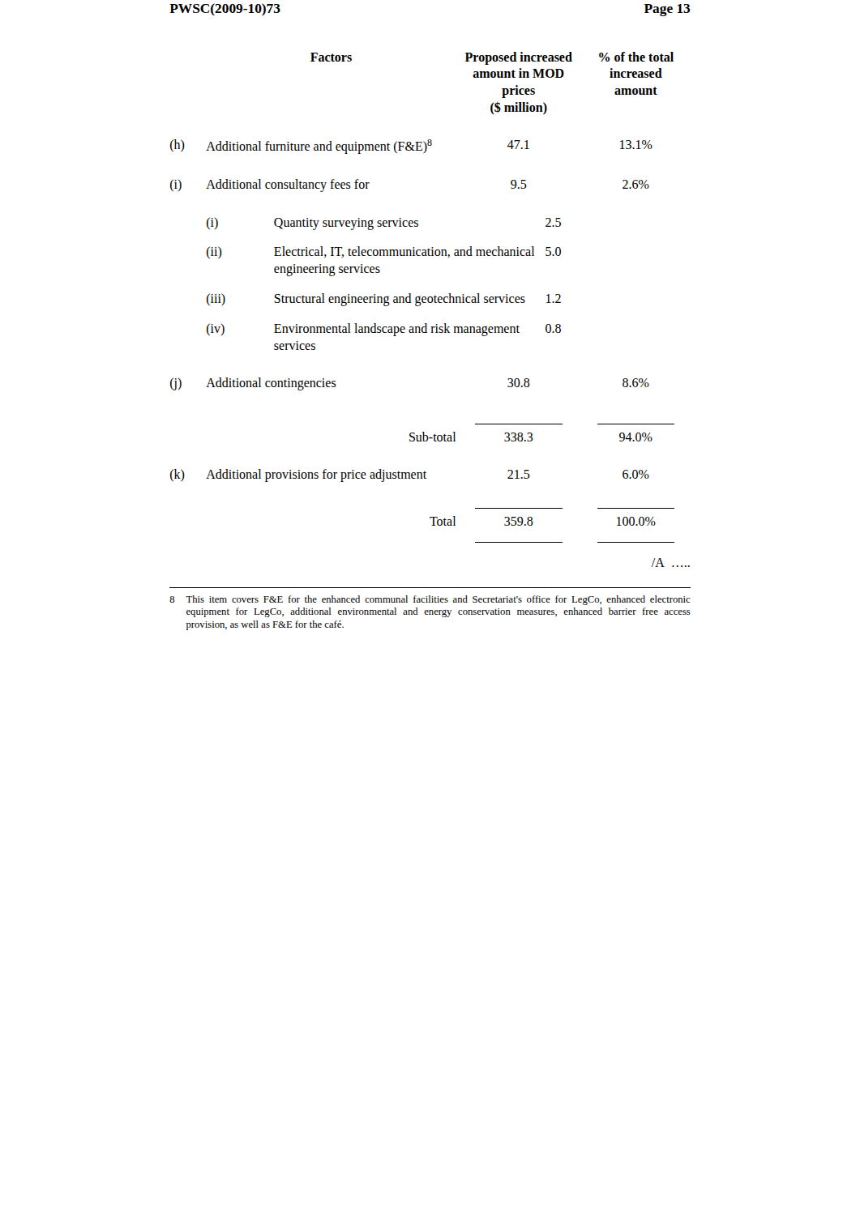PWSC(2009-10)73
Page 13
| | Factors | Proposed increased amount in MOD prices ($ million) | % of the total increased amount |
| (h) | Additional furniture and equipment (F&E) 8 | 47.1 | 13.1% |
| (i) | Additional consultancy fees for | 9.5 | 2.6% |
| | / (i) / Quantity surveying services / 2.5 / / (ii) / Electrical, IT, telecommunication, and mechanical engineering services / 5.0 / / (iii) / Structural engineering and geotechnical services / 1.2 / / (iv) / Environmental landscape and risk management services / 0.8 / |
| (j) | Additional contingencies | 30.8 | 8.6% |
| | Sub-total | 338.3 | 94.0% |
| (k) | Additional provisions for price adjustment | 21.5 | 6.0% |
| | Total | 359.8 | 100.0% |
/A …..
8
This item covers F&E for the enhanced communal facilities and Secretariat's office for LegCo, enhanced electronic equipment for LegCo, additional environmental and energy conservation measures, enhanced barrier free access provision, as well as F&E for the café.